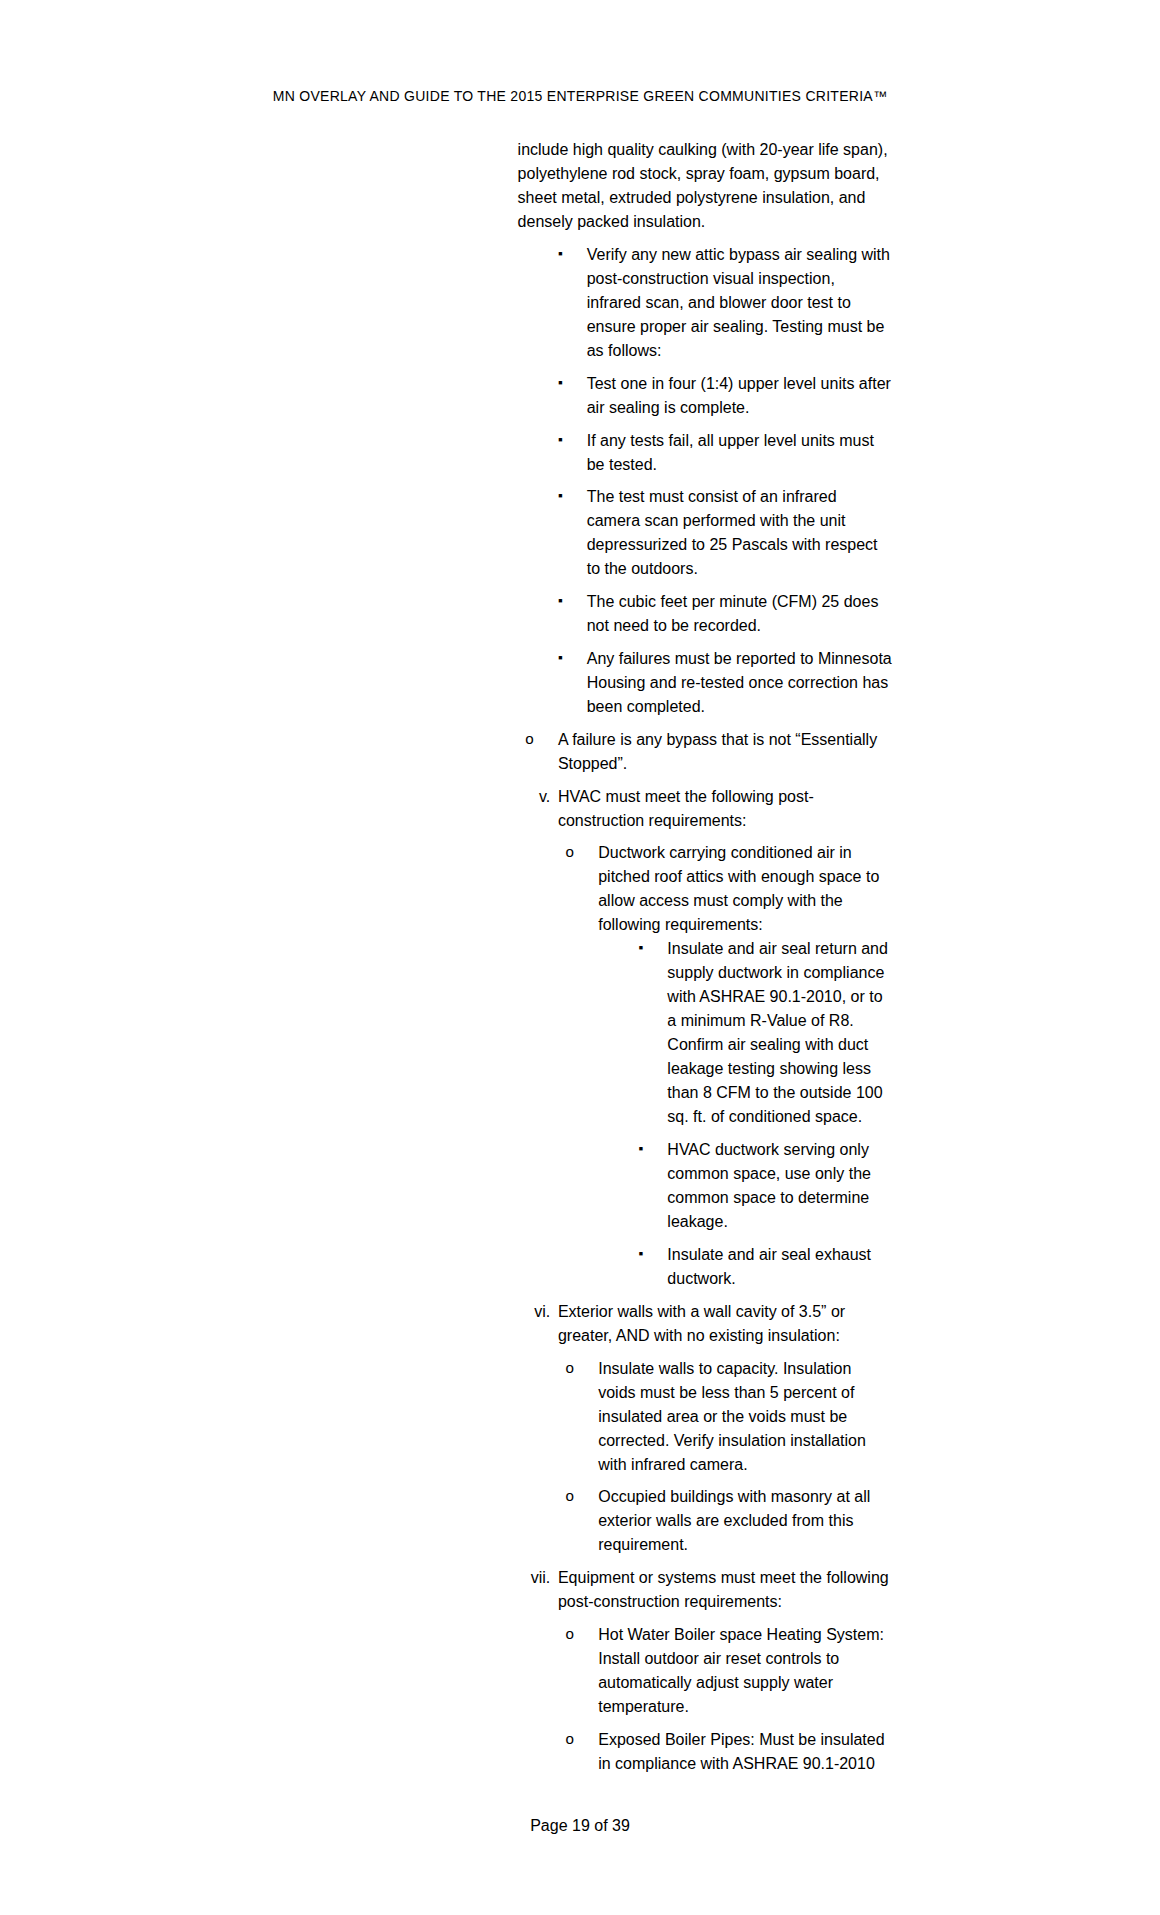MN OVERLAY AND GUIDE TO THE 2015 ENTERPRISE GREEN COMMUNITIES CRITERIA™
include high quality caulking (with 20-year life span), polyethylene rod stock, spray foam, gypsum board, sheet metal, extruded polystyrene insulation, and densely packed insulation.
Verify any new attic bypass air sealing with post-construction visual inspection, infrared scan, and blower door test to ensure proper air sealing. Testing must be as follows:
Test one in four (1:4) upper level units after air sealing is complete.
If any tests fail, all upper level units must be tested.
The test must consist of an infrared camera scan performed with the unit depressurized to 25 Pascals with respect to the outdoors.
The cubic feet per minute (CFM) 25 does not need to be recorded.
Any failures must be reported to Minnesota Housing and re-tested once correction has been completed.
A failure is any bypass that is not “Essentially Stopped”.
v. HVAC must meet the following post-construction requirements:
Ductwork carrying conditioned air in pitched roof attics with enough space to allow access must comply with the following requirements:
Insulate and air seal return and supply ductwork in compliance with ASHRAE 90.1-2010, or to a minimum R-Value of R8. Confirm air sealing with duct leakage testing showing less than 8 CFM to the outside 100 sq. ft. of conditioned space.
HVAC ductwork serving only common space, use only the common space to determine leakage.
Insulate and air seal exhaust ductwork.
vi. Exterior walls with a wall cavity of 3.5” or greater, AND with no existing insulation:
Insulate walls to capacity. Insulation voids must be less than 5 percent of insulated area or the voids must be corrected. Verify insulation installation with infrared camera.
Occupied buildings with masonry at all exterior walls are excluded from this requirement.
vii. Equipment or systems must meet the following post-construction requirements:
Hot Water Boiler space Heating System: Install outdoor air reset controls to automatically adjust supply water temperature.
Exposed Boiler Pipes: Must be insulated in compliance with ASHRAE 90.1-2010
Page 19 of 39